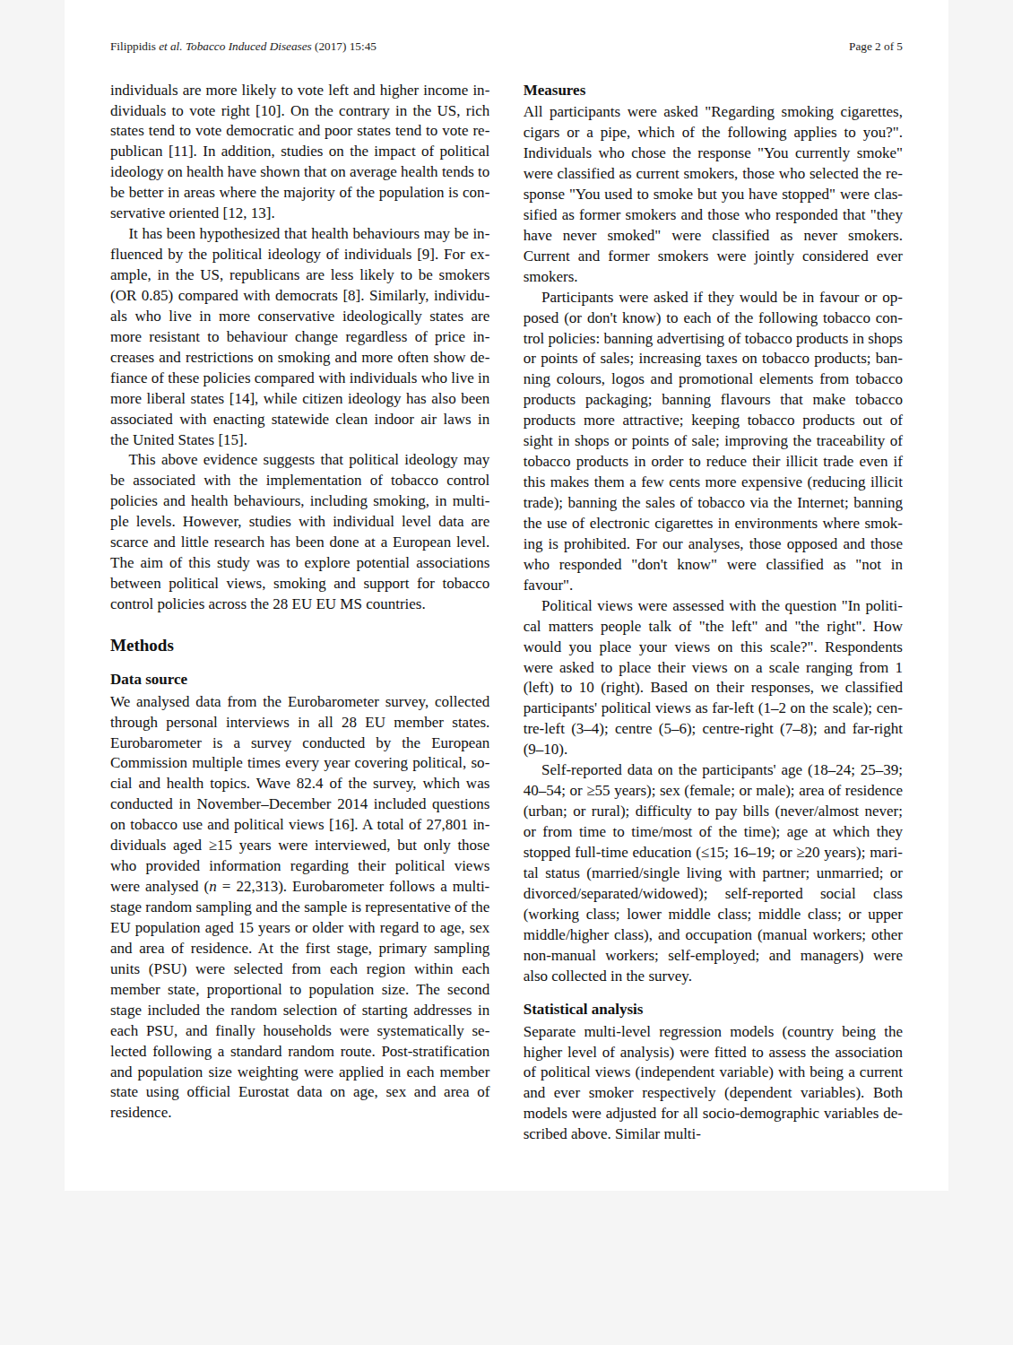Filippidis et al. Tobacco Induced Diseases (2017) 15:45 Page 2 of 5
individuals are more likely to vote left and higher income individuals to vote right [10]. On the contrary in the US, rich states tend to vote democratic and poor states tend to vote republican [11]. In addition, studies on the impact of political ideology on health have shown that on average health tends to be better in areas where the majority of the population is conservative oriented [12, 13].
It has been hypothesized that health behaviours may be influenced by the political ideology of individuals [9]. For example, in the US, republicans are less likely to be smokers (OR 0.85) compared with democrats [8]. Similarly, individuals who live in more conservative ideologically states are more resistant to behaviour change regardless of price increases and restrictions on smoking and more often show defiance of these policies compared with individuals who live in more liberal states [14], while citizen ideology has also been associated with enacting statewide clean indoor air laws in the United States [15].
This above evidence suggests that political ideology may be associated with the implementation of tobacco control policies and health behaviours, including smoking, in multiple levels. However, studies with individual level data are scarce and little research has been done at a European level. The aim of this study was to explore potential associations between political views, smoking and support for tobacco control policies across the 28 EU EU MS countries.
Methods
Data source
We analysed data from the Eurobarometer survey, collected through personal interviews in all 28 EU member states. Eurobarometer is a survey conducted by the European Commission multiple times every year covering political, social and health topics. Wave 82.4 of the survey, which was conducted in November–December 2014 included questions on tobacco use and political views [16]. A total of 27,801 individuals aged ≥15 years were interviewed, but only those who provided information regarding their political views were analysed (n = 22,313). Eurobarometer follows a multi-stage random sampling and the sample is representative of the EU population aged 15 years or older with regard to age, sex and area of residence. At the first stage, primary sampling units (PSU) were selected from each region within each member state, proportional to population size. The second stage included the random selection of starting addresses in each PSU, and finally households were systematically selected following a standard random route. Post-stratification and population size weighting were applied in each member state using official Eurostat data on age, sex and area of residence.
Measures
All participants were asked "Regarding smoking cigarettes, cigars or a pipe, which of the following applies to you?". Individuals who chose the response "You currently smoke" were classified as current smokers, those who selected the response "You used to smoke but you have stopped" were classified as former smokers and those who responded that "they have never smoked" were classified as never smokers. Current and former smokers were jointly considered ever smokers.
Participants were asked if they would be in favour or opposed (or don't know) to each of the following tobacco control policies: banning advertising of tobacco products in shops or points of sales; increasing taxes on tobacco products; banning colours, logos and promotional elements from tobacco products packaging; banning flavours that make tobacco products more attractive; keeping tobacco products out of sight in shops or points of sale; improving the traceability of tobacco products in order to reduce their illicit trade even if this makes them a few cents more expensive (reducing illicit trade); banning the sales of tobacco via the Internet; banning the use of electronic cigarettes in environments where smoking is prohibited. For our analyses, those opposed and those who responded "don't know" were classified as "not in favour".
Political views were assessed with the question "In political matters people talk of "the left" and "the right". How would you place your views on this scale?". Respondents were asked to place their views on a scale ranging from 1 (left) to 10 (right). Based on their responses, we classified participants' political views as far-left (1–2 on the scale); centre-left (3–4); centre (5–6); centre-right (7–8); and far-right (9–10).
Self-reported data on the participants' age (18–24; 25–39; 40–54; or ≥55 years); sex (female; or male); area of residence (urban; or rural); difficulty to pay bills (never/almost never; or from time to time/most of the time); age at which they stopped full-time education (≤15; 16–19; or ≥20 years); marital status (married/single living with partner; unmarried; or divorced/separated/widowed); self-reported social class (working class; lower middle class; middle class; or upper middle/higher class), and occupation (manual workers; other non-manual workers; self-employed; and managers) were also collected in the survey.
Statistical analysis
Separate multi-level regression models (country being the higher level of analysis) were fitted to assess the association of political views (independent variable) with being a current and ever smoker respectively (dependent variables). Both models were adjusted for all socio-demographic variables described above. Similar multi-